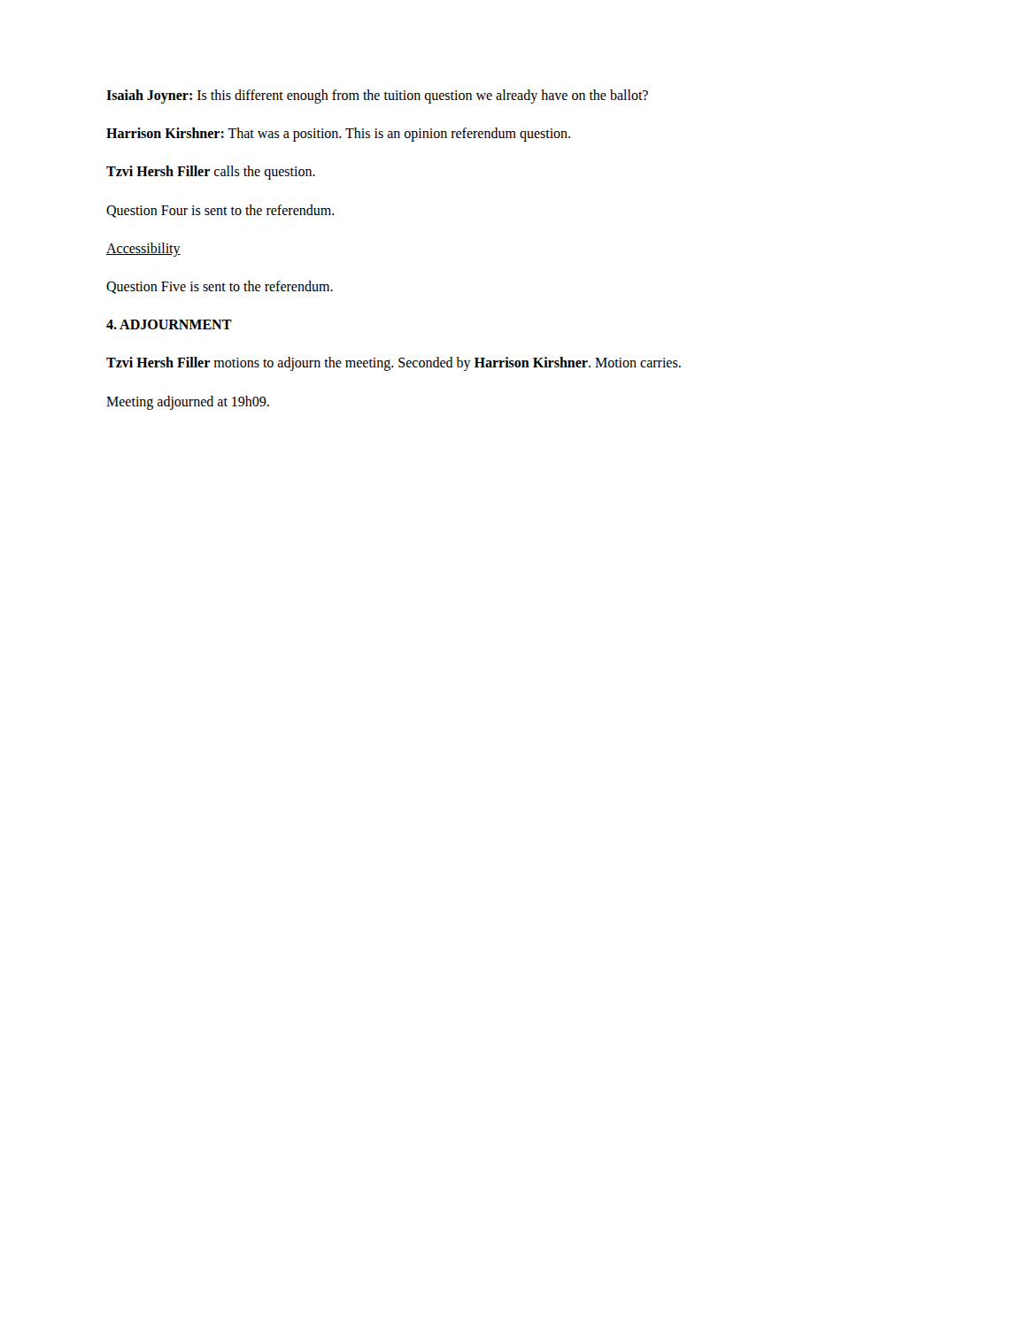Isaiah Joyner: Is this different enough from the tuition question we already have on the ballot?
Harrison Kirshner: That was a position. This is an opinion referendum question.
Tzvi Hersh Filler calls the question.
Question Four is sent to the referendum.
Accessibility
Question Five is sent to the referendum.
4. ADJOURNMENT
Tzvi Hersh Filler motions to adjourn the meeting. Seconded by Harrison Kirshner. Motion carries.
Meeting adjourned at 19h09.